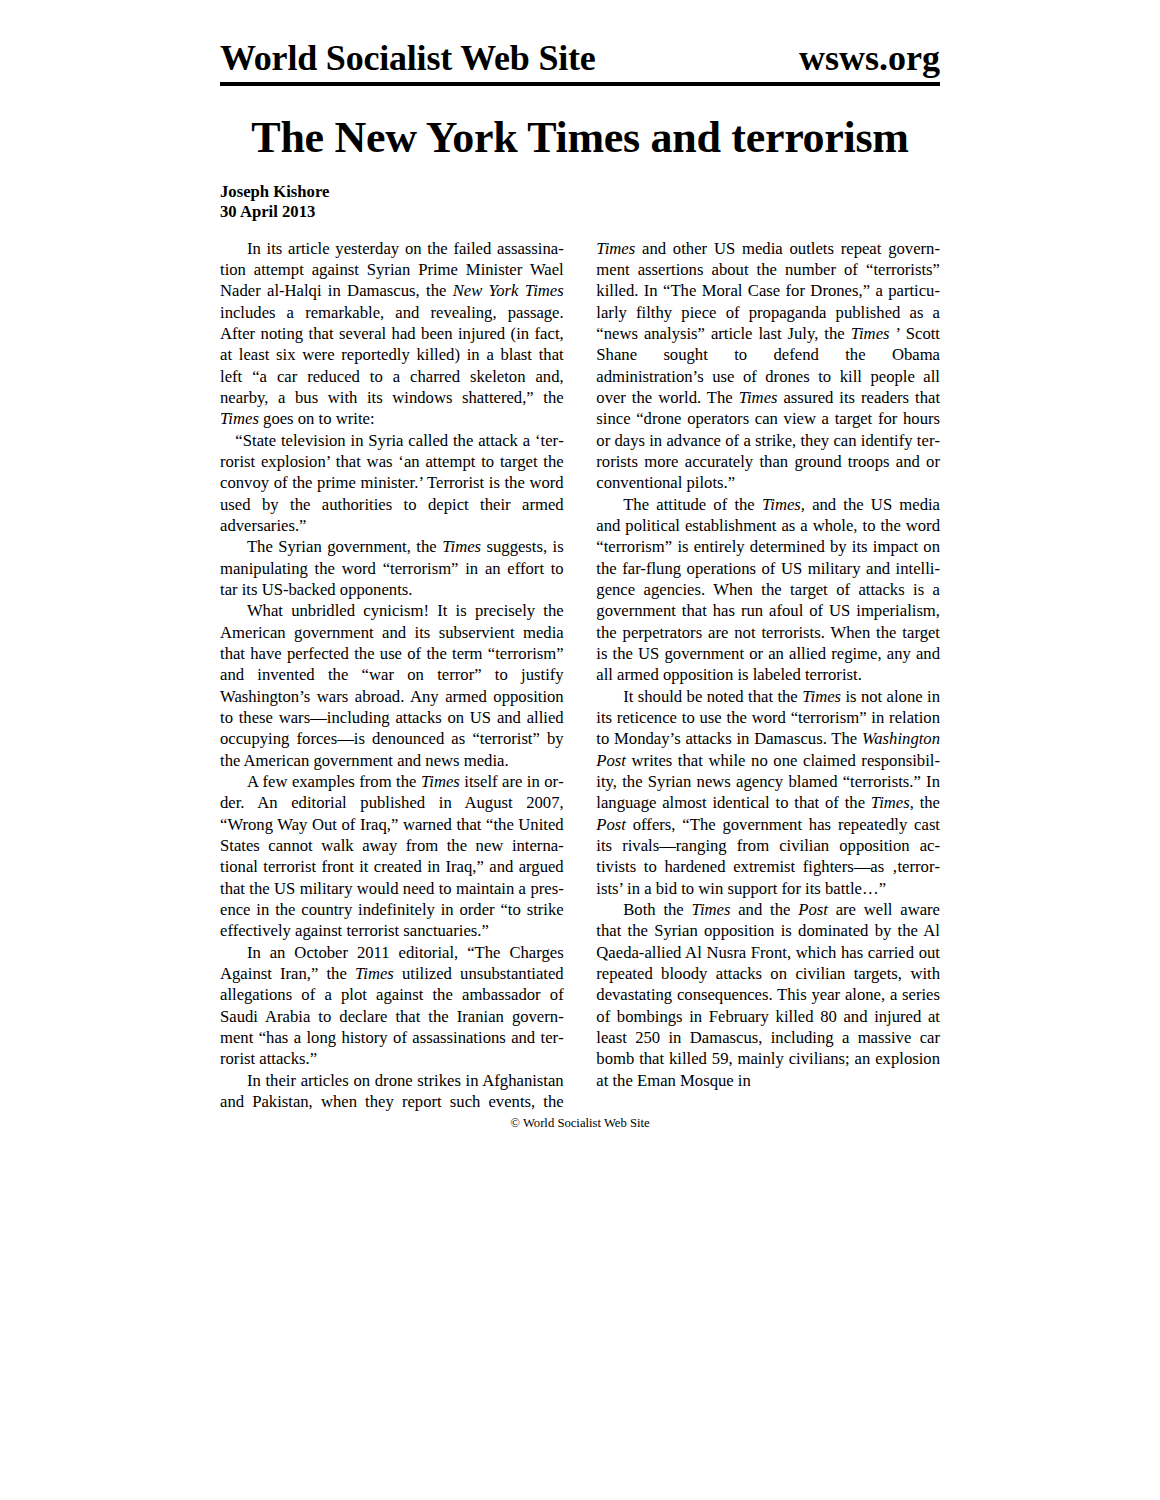World Socialist Web Site
wsws.org
The New York Times and terrorism
Joseph Kishore
30 April 2013
In its article yesterday on the failed assassination attempt against Syrian Prime Minister Wael Nader al-Halqi in Damascus, the New York Times includes a remarkable, and revealing, passage. After noting that several had been injured (in fact, at least six were reportedly killed) in a blast that left “a car reduced to a charred skeleton and, nearby, a bus with its windows shattered,” the Times goes on to write:
“State television in Syria called the attack a ‘terrorist explosion’ that was ‘an attempt to target the convoy of the prime minister.’ Terrorist is the word used by the authorities to depict their armed adversaries.”
The Syrian government, the Times suggests, is manipulating the word “terrorism” in an effort to tar its US-backed opponents.
What unbridled cynicism! It is precisely the American government and its subservient media that have perfected the use of the term “terrorism” and invented the “war on terror” to justify Washington’s wars abroad. Any armed opposition to these wars—including attacks on US and allied occupying forces—is denounced as “terrorist” by the American government and news media.
A few examples from the Times itself are in order. An editorial published in August 2007, “Wrong Way Out of Iraq,” warned that “the United States cannot walk away from the new international terrorist front it created in Iraq,” and argued that the US military would need to maintain a presence in the country indefinitely in order “to strike effectively against terrorist sanctuaries.”
In an October 2011 editorial, “The Charges Against Iran,” the Times utilized unsubstantiated allegations of a plot against the ambassador of Saudi Arabia to declare that the Iranian government “has a long history of assassinations and terrorist attacks.”
In their articles on drone strikes in Afghanistan and Pakistan, when they report such events, the Times and other US media outlets repeat government assertions about the number of “terrorists” killed. In “The Moral Case for Drones,” a particularly filthy piece of propaganda published as a “news analysis” article last July, the Times ’ Scott Shane sought to defend the Obama administration’s use of drones to kill people all over the world. The Times assured its readers that since “drone operators can view a target for hours or days in advance of a strike, they can identify terrorists more accurately than ground troops and or conventional pilots.”
The attitude of the Times, and the US media and political establishment as a whole, to the word “terrorism” is entirely determined by its impact on the far-flung operations of US military and intelligence agencies. When the target of attacks is a government that has run afoul of US imperialism, the perpetrators are not terrorists. When the target is the US government or an allied regime, any and all armed opposition is labeled terrorist.
It should be noted that the Times is not alone in its reticence to use the word “terrorism” in relation to Monday’s attacks in Damascus. The Washington Post writes that while no one claimed responsibility, the Syrian news agency blamed “terrorists.” In language almost identical to that of the Times, the Post offers, “The government has repeatedly cast its rivals—ranging from civilian opposition activists to hardened extremist fighters—as ‚terrorists’ in a bid to win support for its battle…”
Both the Times and the Post are well aware that the Syrian opposition is dominated by the Al Qaeda-allied Al Nusra Front, which has carried out repeated bloody attacks on civilian targets, with devastating consequences. This year alone, a series of bombings in February killed 80 and injured at least 250 in Damascus, including a massive car bomb that killed 59, mainly civilians; an explosion at the Eman Mosque in
© World Socialist Web Site